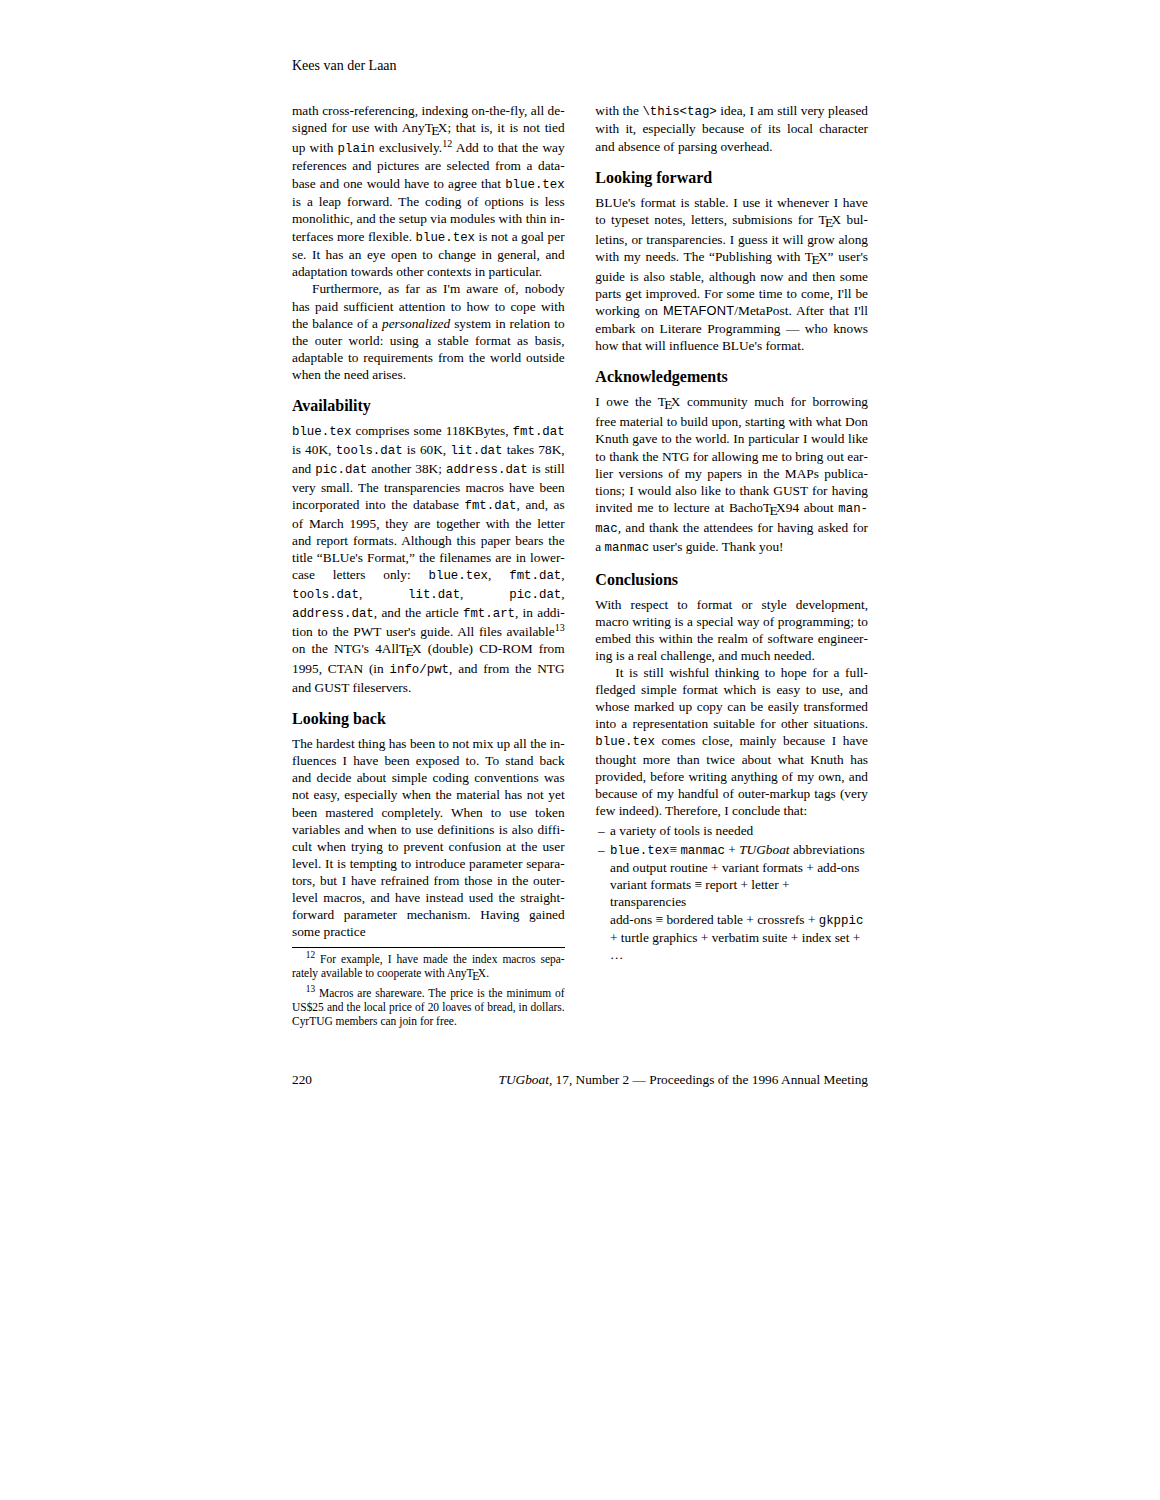Kees van der Laan
math cross-referencing, indexing on-the-fly, all designed for use with AnyTEX; that is, it is not tied up with plain exclusively.12 Add to that the way references and pictures are selected from a database and one would have to agree that blue.tex is a leap forward. The coding of options is less monolithic, and the setup via modules with thin interfaces more flexible. blue.tex is not a goal per se. It has an eye open to change in general, and adaptation towards other contexts in particular.
Furthermore, as far as I'm aware of, nobody has paid sufficient attention to how to cope with the balance of a personalized system in relation to the outer world: using a stable format as basis, adaptable to requirements from the world outside when the need arises.
Availability
blue.tex comprises some 118KBytes, fmt.dat is 40K, tools.dat is 60K, lit.dat takes 78K, and pic.dat another 38K; address.dat is still very small. The transparencies macros have been incorporated into the database fmt.dat, and, as of March 1995, they are together with the letter and report formats. Although this paper bears the title “BLUe's Format,” the filenames are in lower-case letters only: blue.tex, fmt.dat, tools.dat, lit.dat, pic.dat, address.dat, and the article fmt.art, in addition to the PWT user's guide. All files available13 on the NTG's 4AllTEX (double) CD-ROM from 1995, CTAN (in info/pwt, and from the NTG and GUST fileservers.
Looking back
The hardest thing has been to not mix up all the influences I have been exposed to. To stand back and decide about simple coding conventions was not easy, especially when the material has not yet been mastered completely. When to use token variables and when to use definitions is also difficult when trying to prevent confusion at the user level. It is tempting to introduce parameter separators, but I have refrained from those in the outer-level macros, and have instead used the straightforward parameter mechanism. Having gained some practice
12 For example, I have made the index macros separately available to cooperate with AnyTEX.
13 Macros are shareware. The price is the minimum of US$25 and the local price of 20 loaves of bread, in dollars. CyrTUG members can join for free.
with the \this<tag> idea, I am still very pleased with it, especially because of its local character and absence of parsing overhead.
Looking forward
BLUe's format is stable. I use it whenever I have to typeset notes, letters, submisions for TEX bulletins, or transparencies. I guess it will grow along with my needs. The “Publishing with TEX” user's guide is also stable, although now and then some parts get improved. For some time to come, I'll be working on METAFONT/MetaPost. After that I'll embark on Literare Programming — who knows how that will influence BLUe's format.
Acknowledgements
I owe the TEX community much for borrowing free material to build upon, starting with what Don Knuth gave to the world. In particular I would like to thank the NTG for allowing me to bring out earlier versions of my papers in the MAPs publications; I would also like to thank GUST for having invited me to lecture at BachoTEX94 about manmac, and thank the attendees for having asked for a manmac user's guide. Thank you!
Conclusions
With respect to format or style development, macro writing is a special way of programming; to embed this within the realm of software engineering is a real challenge, and much needed.
It is still wishful thinking to hope for a full-fledged simple format which is easy to use, and whose marked up copy can be easily transformed into a representation suitable for other situations. blue.tex comes close, mainly because I have thought more than twice about what Knuth has provided, before writing anything of my own, and because of my handful of outer-markup tags (very few indeed). Therefore, I conclude that:
a variety of tools is needed
blue.tex≡ manmac + TUGboat abbreviations and output routine + variant formats + add-ons
variant formats ≡ report + letter + transparencies
add-ons ≡ bordered table + crossrefs + gkppic + turtle graphics + verbatim suite + index set + …
220
TUGboat, 17, Number 2 — Proceedings of the 1996 Annual Meeting